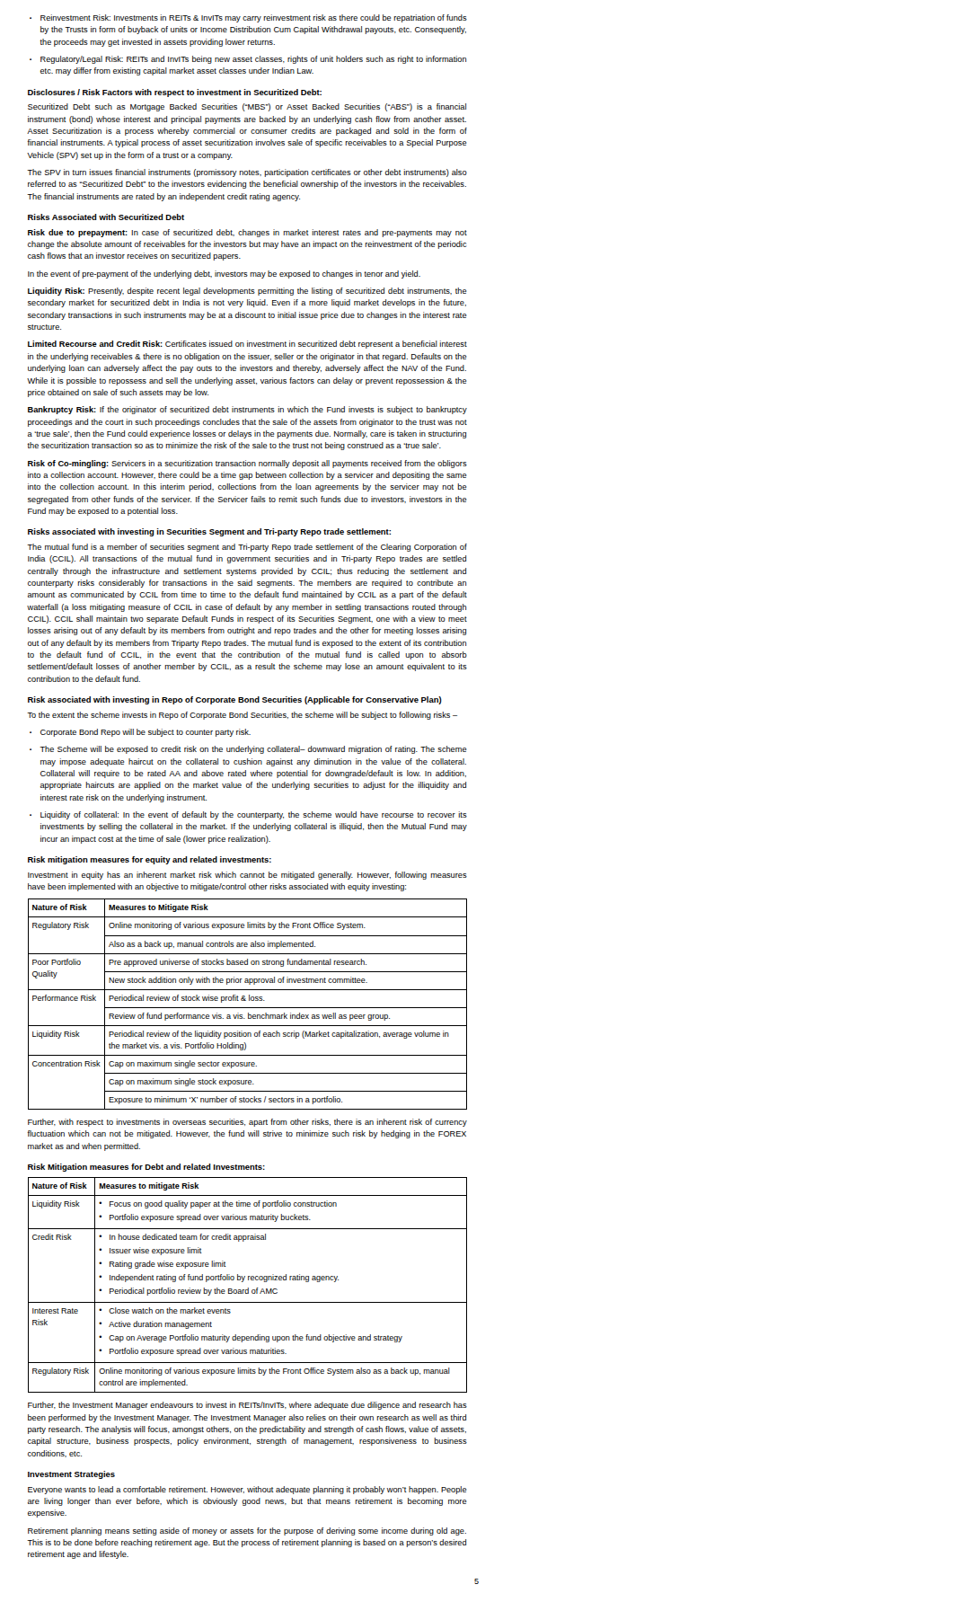Reinvestment Risk: Investments in REITs & InvITs may carry reinvestment risk as there could be repatriation of funds by the Trusts in form of buyback of units or Income Distribution Cum Capital Withdrawal payouts, etc. Consequently, the proceeds may get invested in assets providing lower returns.
Regulatory/Legal Risk: REITs and InvITs being new asset classes, rights of unit holders such as right to information etc. may differ from existing capital market asset classes under Indian Law.
Disclosures / Risk Factors with respect to investment in Securitized Debt:
Securitized Debt such as Mortgage Backed Securities (“MBS”) or Asset Backed Securities (“ABS”) is a financial instrument (bond) whose interest and principal payments are backed by an underlying cash flow from another asset. Asset Securitization is a process whereby commercial or consumer credits are packaged and sold in the form of financial instruments. A typical process of asset securitization involves sale of specific receivables to a Special Purpose Vehicle (SPV) set up in the form of a trust or a company.
The SPV in turn issues financial instruments (promissory notes, participation certificates or other debt instruments) also referred to as “Securitized Debt” to the investors evidencing the beneficial ownership of the investors in the receivables. The financial instruments are rated by an independent credit rating agency.
Risks Associated with Securitized Debt
Risk due to prepayment: In case of securitized debt, changes in market interest rates and pre-payments may not change the absolute amount of receivables for the investors but may have an impact on the reinvestment of the periodic cash flows that an investor receives on securitized papers.
In the event of pre-payment of the underlying debt, investors may be exposed to changes in tenor and yield.
Liquidity Risk: Presently, despite recent legal developments permitting the listing of securitized debt instruments, the secondary market for securitized debt in India is not very liquid. Even if a more liquid market develops in the future, secondary transactions in such instruments may be at a discount to initial issue price due to changes in the interest rate structure.
Limited Recourse and Credit Risk: Certificates issued on investment in securitized debt represent a beneficial interest in the underlying receivables & there is no obligation on the issuer, seller or the originator in that regard. Defaults on the underlying loan can adversely affect the pay outs to the investors and thereby, adversely affect the NAV of the Fund. While it is possible to repossess and sell the underlying asset, various factors can delay or prevent repossession & the price obtained on sale of such assets may be low.
Bankruptcy Risk: If the originator of securitized debt instruments in which the Fund invests is subject to bankruptcy proceedings and the court in such proceedings concludes that the sale of the assets from originator to the trust was not a ‘true sale’, then the Fund could experience losses or delays in the payments due. Normally, care is taken in structuring the securitization transaction so as to minimize the risk of the sale to the trust not being construed as a ‘true sale’.
Risk of Co-mingling: Servicers in a securitization transaction normally deposit all payments received from the obligors into a collection account. However, there could be a time gap between collection by a servicer and depositing the same into the collection account. In this interim period, collections from the loan agreements by the servicer may not be segregated from other funds of the servicer. If the Servicer fails to remit such funds due to investors, investors in the Fund may be exposed to a potential loss.
Risks associated with investing in Securities Segment and Tri-party Repo trade settlement:
The mutual fund is a member of securities segment and Tri-party Repo trade settlement of the Clearing Corporation of India (CCIL). All transactions of the mutual fund in government securities and in Tri-party Repo trades are settled centrally through the infrastructure and settlement systems provided by CCIL; thus reducing the settlement and counterparty risks considerably for transactions in the said segments. The members are required to contribute an amount as communicated by CCIL from time to time to the default fund maintained by CCIL as a part of the default waterfall (a loss mitigating measure of CCIL in case of default by any member in settling transactions routed through CCIL). CCIL shall maintain two separate Default Funds in respect of its Securities Segment, one with a view to meet losses arising out of any default by its members from outright and repo trades and the other for meeting losses arising out of any default by its members from Triparty Repo trades. The mutual fund is exposed to the extent of its contribution to the default fund of CCIL, in the event that the contribution of the mutual fund is called upon to absorb settlement/default losses of another member by CCIL, as a result the scheme may lose an amount equivalent to its contribution to the default fund.
Risk associated with investing in Repo of Corporate Bond Securities (Applicable for Conservative Plan)
To the extent the scheme invests in Repo of Corporate Bond Securities, the scheme will be subject to following risks –
Corporate Bond Repo will be subject to counter party risk.
The Scheme will be exposed to credit risk on the underlying collateral– downward migration of rating. The scheme may impose adequate haircut on the collateral to cushion against any diminution in the value of the collateral. Collateral will require to be rated AA and above rated where potential for downgrade/default is low. In addition, appropriate haircuts are applied on the market value of the underlying securities to adjust for the illiquidity and interest rate risk on the underlying instrument.
Liquidity of collateral: In the event of default by the counterparty, the scheme would have recourse to recover its investments by selling the collateral in the market. If the underlying collateral is illiquid, then the Mutual Fund may incur an impact cost at the time of sale (lower price realization).
Risk mitigation measures for equity and related investments:
Investment in equity has an inherent market risk which cannot be mitigated generally. However, following measures have been implemented with an objective to mitigate/control other risks associated with equity investing:
| Nature of Risk | Measures to Mitigate Risk |
| --- | --- |
| Regulatory Risk | Online monitoring of various exposure limits by the Front Office System. |
| Also as a back up, manual controls are also implemented. |
| Poor Portfolio Quality | Pre approved universe of stocks based on strong fundamental research. |
| New stock addition only with the prior approval of investment committee. |
| Performance Risk | Periodical review of stock wise profit & loss. |
| Review of fund performance vis. a vis. benchmark index as well as peer group. |
| Liquidity Risk | Periodical review of the liquidity position of each scrip (Market capitalization, average volume in the market vis. a vis. Portfolio Holding) |
| Concentration Risk | Cap on maximum single sector exposure. |
| Cap on maximum single stock exposure. |
| Exposure to minimum ‘X’ number of stocks / sectors in a portfolio. |
Further, with respect to investments in overseas securities, apart from other risks, there is an inherent risk of currency fluctuation which can not be mitigated. However, the fund will strive to minimize such risk by hedging in the FOREX market as and when permitted.
Risk Mitigation measures for Debt and related Investments:
| Nature of Risk | Measures to mitigate Risk |
| --- | --- |
| Liquidity Risk | Focus on good quality paper at the time of portfolio construction Portfolio exposure spread over various maturity buckets. |
| Credit Risk | In house dedicated team for credit appraisal Issuer wise exposure limit Rating grade wise exposure limit Independent rating of fund portfolio by recognized rating agency. Periodical portfolio review by the Board of AMC |
| Interest Rate Risk | Close watch on the market events Active duration management Cap on Average Portfolio maturity depending upon the fund objective and strategy Portfolio exposure spread over various maturities. |
| Regulatory Risk | Online monitoring of various exposure limits by the Front Office System also as a back up, manual control are implemented. |
Further, the Investment Manager endeavours to invest in REITs/InvITs, where adequate due diligence and research has been performed by the Investment Manager. The Investment Manager also relies on their own research as well as third party research. The analysis will focus, amongst others, on the predictability and strength of cash flows, value of assets, capital structure, business prospects, policy environment, strength of management, responsiveness to business conditions, etc.
Investment Strategies
Everyone wants to lead a comfortable retirement. However, without adequate planning it probably won’t happen. People are living longer than ever before, which is obviously good news, but that means retirement is becoming more expensive.
Retirement planning means setting aside of money or assets for the purpose of deriving some income during old age. This is to be done before reaching retirement age. But the process of retirement planning is based on a person’s desired retirement age and lifestyle.
5